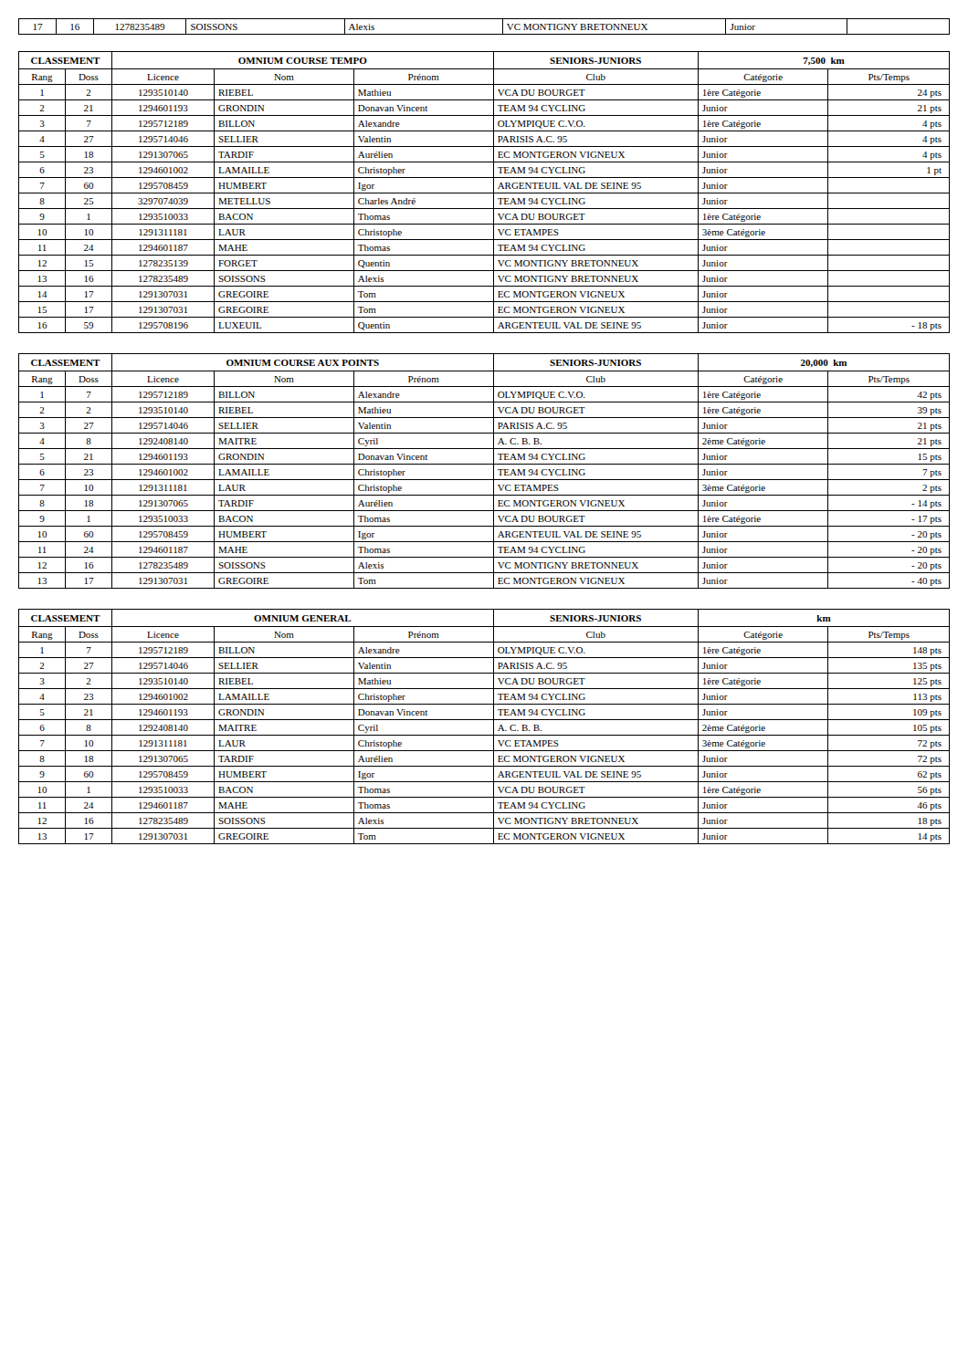| 17 | 16 | 1278235489 | SOISSONS | Alexis | VC MONTIGNY BRETONNEUX | Junior | |
| CLASSEMENT | OMNIUM COURSE TEMPO | SENIORS-JUNIORS | 7,500 km |
| Rang | Doss | Licence | Nom | Prénom | Club | Catégorie | Pts/Temps |
| 1 | 2 | 1293510140 | RIEBEL | Mathieu | VCA DU BOURGET | 1ère Catégorie | 24 pts |
| 2 | 21 | 1294601193 | GRONDIN | Donavan Vincent | TEAM 94 CYCLING | Junior | 21 pts |
| 3 | 7 | 1295712189 | BILLON | Alexandre | OLYMPIQUE C.V.O. | 1ère Catégorie | 4 pts |
| 4 | 27 | 1295714046 | SELLIER | Valentin | PARISIS A.C. 95 | Junior | 4 pts |
| 5 | 18 | 1291307065 | TARDIF | Aurélien | EC MONTGERON VIGNEUX | Junior | 4 pts |
| 6 | 23 | 1294601002 | LAMAILLE | Christopher | TEAM 94 CYCLING | Junior | 1 pt |
| 7 | 60 | 1295708459 | HUMBERT | Igor | ARGENTEUIL VAL DE SEINE 95 | Junior | |
| 8 | 25 | 3297074039 | METELLUS | Charles André | TEAM 94 CYCLING | Junior | |
| 9 | 1 | 1293510033 | BACON | Thomas | VCA DU BOURGET | 1ère Catégorie | |
| 10 | 10 | 1291311181 | LAUR | Christophe | VC ETAMPES | 3ème Catégorie | |
| 11 | 24 | 1294601187 | MAHE | Thomas | TEAM 94 CYCLING | Junior | |
| 12 | 15 | 1278235139 | FORGET | Quentin | VC MONTIGNY BRETONNEUX | Junior | |
| 13 | 16 | 1278235489 | SOISSONS | Alexis | VC MONTIGNY BRETONNEUX | Junior | |
| 14 | 17 | 1291307031 | GREGOIRE | Tom | EC MONTGERON VIGNEUX | Junior | |
| 15 | 17 | 1291307031 | GREGOIRE | Tom | EC MONTGERON VIGNEUX | Junior | |
| 16 | 59 | 1295708196 | LUXEUIL | Quentin | ARGENTEUIL VAL DE SEINE 95 | Junior | - 18 pts |
| CLASSEMENT | OMNIUM COURSE AUX POINTS | SENIORS-JUNIORS | 20,000 km |
| Rang | Doss | Licence | Nom | Prénom | Club | Catégorie | Pts/Temps |
| 1 | 7 | 1295712189 | BILLON | Alexandre | OLYMPIQUE C.V.O. | 1ère Catégorie | 42 pts |
| 2 | 2 | 1293510140 | RIEBEL | Mathieu | VCA DU BOURGET | 1ère Catégorie | 39 pts |
| 3 | 27 | 1295714046 | SELLIER | Valentin | PARISIS A.C. 95 | Junior | 21 pts |
| 4 | 8 | 1292408140 | MAITRE | Cyril | A. C. B. B. | 2ème Catégorie | 21 pts |
| 5 | 21 | 1294601193 | GRONDIN | Donavan Vincent | TEAM 94 CYCLING | Junior | 15 pts |
| 6 | 23 | 1294601002 | LAMAILLE | Christopher | TEAM 94 CYCLING | Junior | 7 pts |
| 7 | 10 | 1291311181 | LAUR | Christophe | VC ETAMPES | 3ème Catégorie | 2 pts |
| 8 | 18 | 1291307065 | TARDIF | Aurélien | EC MONTGERON VIGNEUX | Junior | - 14 pts |
| 9 | 1 | 1293510033 | BACON | Thomas | VCA DU BOURGET | 1ère Catégorie | - 17 pts |
| 10 | 60 | 1295708459 | HUMBERT | Igor | ARGENTEUIL VAL DE SEINE 95 | Junior | - 20 pts |
| 11 | 24 | 1294601187 | MAHE | Thomas | TEAM 94 CYCLING | Junior | - 20 pts |
| 12 | 16 | 1278235489 | SOISSONS | Alexis | VC MONTIGNY BRETONNEUX | Junior | - 20 pts |
| 13 | 17 | 1291307031 | GREGOIRE | Tom | EC MONTGERON VIGNEUX | Junior | - 40 pts |
| CLASSEMENT | OMNIUM GENERAL | SENIORS-JUNIORS | km |
| Rang | Doss | Licence | Nom | Prénom | Club | Catégorie | Pts/Temps |
| 1 | 7 | 1295712189 | BILLON | Alexandre | OLYMPIQUE C.V.O. | 1ère Catégorie | 148 pts |
| 2 | 27 | 1295714046 | SELLIER | Valentin | PARISIS A.C. 95 | Junior | 135 pts |
| 3 | 2 | 1293510140 | RIEBEL | Mathieu | VCA DU BOURGET | 1ère Catégorie | 125 pts |
| 4 | 23 | 1294601002 | LAMAILLE | Christopher | TEAM 94 CYCLING | Junior | 113 pts |
| 5 | 21 | 1294601193 | GRONDIN | Donavan Vincent | TEAM 94 CYCLING | Junior | 109 pts |
| 6 | 8 | 1292408140 | MAITRE | Cyril | A. C. B. B. | 2ème Catégorie | 105 pts |
| 7 | 10 | 1291311181 | LAUR | Christophe | VC ETAMPES | 3ème Catégorie | 72 pts |
| 8 | 18 | 1291307065 | TARDIF | Aurélien | EC MONTGERON VIGNEUX | Junior | 72 pts |
| 9 | 60 | 1295708459 | HUMBERT | Igor | ARGENTEUIL VAL DE SEINE 95 | Junior | 62 pts |
| 10 | 1 | 1293510033 | BACON | Thomas | VCA DU BOURGET | 1ère Catégorie | 56 pts |
| 11 | 24 | 1294601187 | MAHE | Thomas | TEAM 94 CYCLING | Junior | 46 pts |
| 12 | 16 | 1278235489 | SOISSONS | Alexis | VC MONTIGNY BRETONNEUX | Junior | 18 pts |
| 13 | 17 | 1291307031 | GREGOIRE | Tom | EC MONTGERON VIGNEUX | Junior | 14 pts |